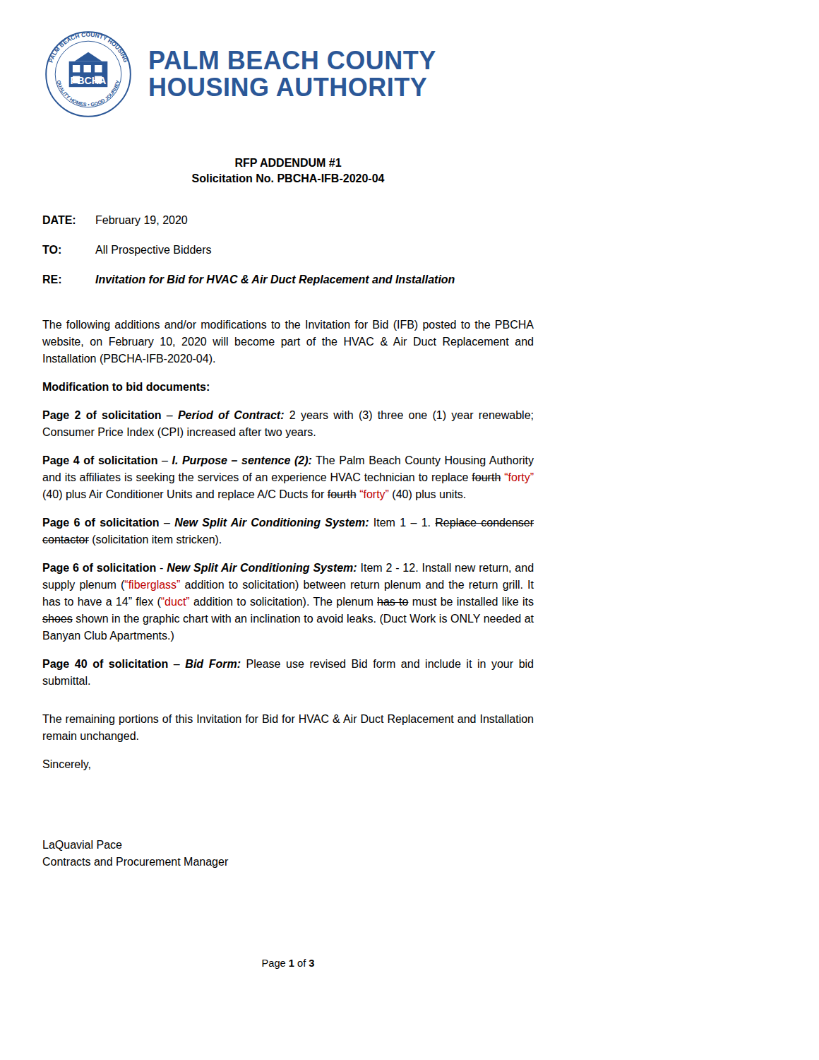PALM BEACH COUNTY HOUSING QUALITY HOMES • GOOD JOURNEY PBCHA
PALM BEACH COUNTY HOUSING AUTHORITY
RFP ADDENDUM #1 Solicitation No. PBCHA-IFB-2020-04
DATE:
February 19, 2020
TO:
All Prospective Bidders
RE:
Invitation for Bid for HVAC & Air Duct Replacement and Installation
The following additions and/or modifications to the Invitation for Bid (IFB) posted to the PBCHA website, on February 10, 2020 will become part of the HVAC & Air Duct Replacement and Installation (PBCHA-IFB-2020-04).
Modification to bid documents:
Page 2 of solicitation – Period of Contract: 2 years with (3) three one (1) year renewable; Consumer Price Index (CPI) increased after two years.
Page 4 of solicitation – I. Purpose – sentence (2): The Palm Beach County Housing Authority and its affiliates is seeking the services of an experience HVAC technician to replace fourth “forty” (40) plus Air Conditioner Units and replace A/C Ducts for fourth “forty” (40) plus units.
Page 6 of solicitation – New Split Air Conditioning System: Item 1 – 1. Replace condenser contactor (solicitation item stricken).
Page 6 of solicitation - New Split Air Conditioning System: Item 2 - 12. Install new return, and supply plenum (“fiberglass” addition to solicitation) between return plenum and the return grill. It has to have a 14” flex (“duct” addition to solicitation). The plenum has to must be installed like its shoes shown in the graphic chart with an inclination to avoid leaks. (Duct Work is ONLY needed at Banyan Club Apartments.)
Page 40 of solicitation – Bid Form: Please use revised Bid form and include it in your bid submittal.
The remaining portions of this Invitation for Bid for HVAC & Air Duct Replacement and Installation remain unchanged.
Sincerely,
LaQuavial Pace
Contracts and Procurement Manager
Page 1 of 3